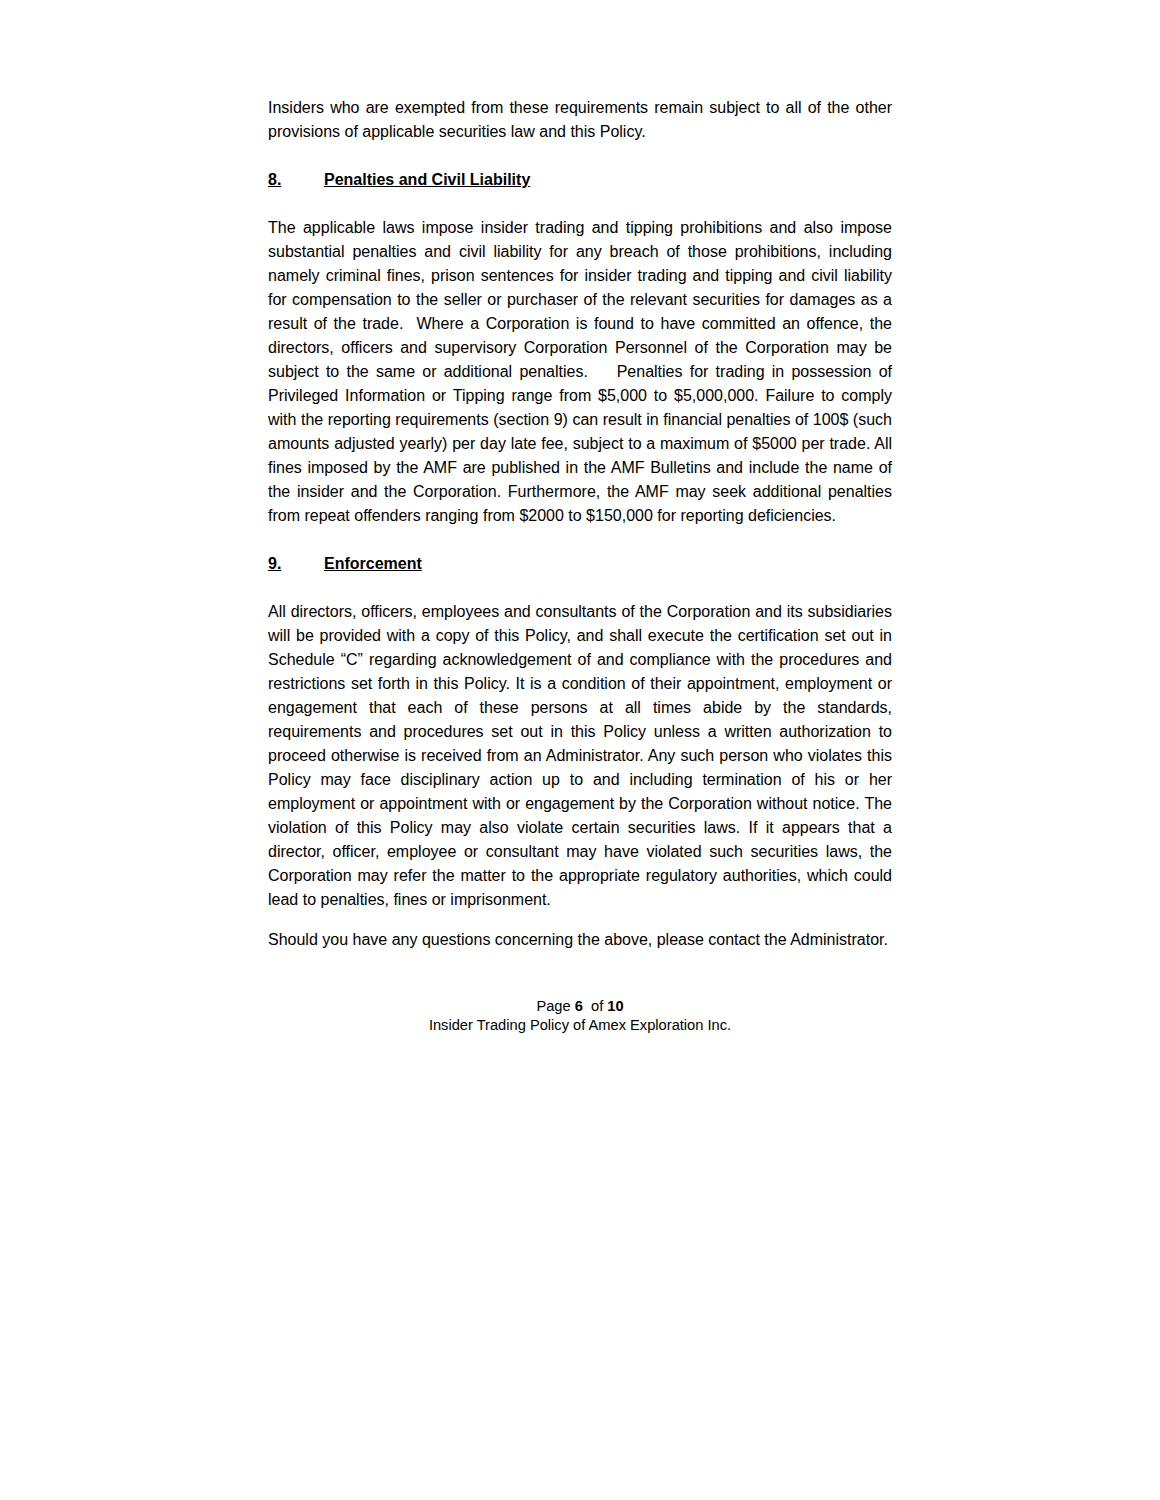Insiders who are exempted from these requirements remain subject to all of the other provisions of applicable securities law and this Policy.
8. Penalties and Civil Liability
The applicable laws impose insider trading and tipping prohibitions and also impose substantial penalties and civil liability for any breach of those prohibitions, including namely criminal fines, prison sentences for insider trading and tipping and civil liability for compensation to the seller or purchaser of the relevant securities for damages as a result of the trade. Where a Corporation is found to have committed an offence, the directors, officers and supervisory Corporation Personnel of the Corporation may be subject to the same or additional penalties. Penalties for trading in possession of Privileged Information or Tipping range from $5,000 to $5,000,000. Failure to comply with the reporting requirements (section 9) can result in financial penalties of 100$ (such amounts adjusted yearly) per day late fee, subject to a maximum of $5000 per trade. All fines imposed by the AMF are published in the AMF Bulletins and include the name of the insider and the Corporation. Furthermore, the AMF may seek additional penalties from repeat offenders ranging from $2000 to $150,000 for reporting deficiencies.
9. Enforcement
All directors, officers, employees and consultants of the Corporation and its subsidiaries will be provided with a copy of this Policy, and shall execute the certification set out in Schedule “C” regarding acknowledgement of and compliance with the procedures and restrictions set forth in this Policy. It is a condition of their appointment, employment or engagement that each of these persons at all times abide by the standards, requirements and procedures set out in this Policy unless a written authorization to proceed otherwise is received from an Administrator. Any such person who violates this Policy may face disciplinary action up to and including termination of his or her employment or appointment with or engagement by the Corporation without notice. The violation of this Policy may also violate certain securities laws. If it appears that a director, officer, employee or consultant may have violated such securities laws, the Corporation may refer the matter to the appropriate regulatory authorities, which could lead to penalties, fines or imprisonment.
Should you have any questions concerning the above, please contact the Administrator.
Page 6 of 10
Insider Trading Policy of Amex Exploration Inc.